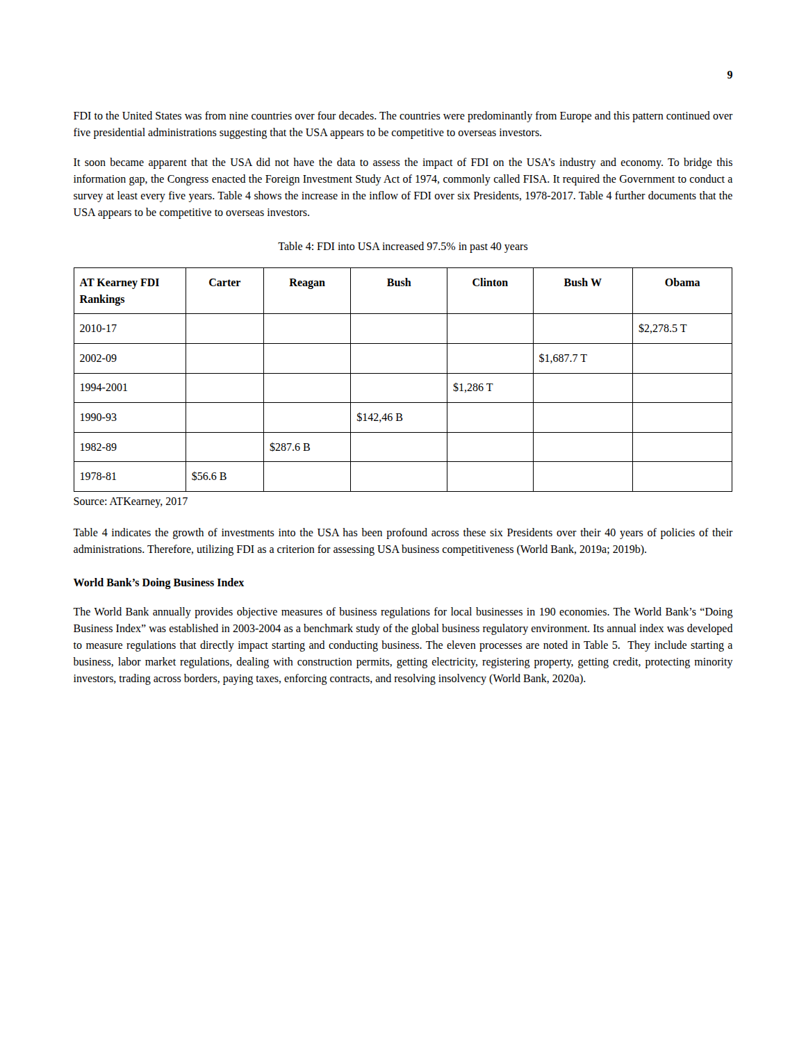9
FDI to the United States was from nine countries over four decades. The countries were predominantly from Europe and this pattern continued over five presidential administrations suggesting that the USA appears to be competitive to overseas investors.
It soon became apparent that the USA did not have the data to assess the impact of FDI on the USA’s industry and economy. To bridge this information gap, the Congress enacted the Foreign Investment Study Act of 1974, commonly called FISA. It required the Government to conduct a survey at least every five years. Table 4 shows the increase in the inflow of FDI over six Presidents, 1978-2017. Table 4 further documents that the USA appears to be competitive to overseas investors.
Table 4: FDI into USA increased 97.5% in past 40 years
| AT Kearney FDI Rankings | Carter | Reagan | Bush | Clinton | Bush W | Obama |
| --- | --- | --- | --- | --- | --- | --- |
| 2010-17 | | | | | | $2,278.5 T |
| 2002-09 | | | | | $1,687.7 T | |
| 1994-2001 | | | | $1,286 T | | |
| 1990-93 | | | $142,46 B | | | |
| 1982-89 | | $287.6 B | | | | |
| 1978-81 | $56.6 B | | | | | |
Source: ATKearney, 2017
Table 4 indicates the growth of investments into the USA has been profound across these six Presidents over their 40 years of policies of their administrations. Therefore, utilizing FDI as a criterion for assessing USA business competitiveness (World Bank, 2019a; 2019b).
World Bank’s Doing Business Index
The World Bank annually provides objective measures of business regulations for local businesses in 190 economies. The World Bank’s “Doing Business Index” was established in 2003-2004 as a benchmark study of the global business regulatory environment. Its annual index was developed to measure regulations that directly impact starting and conducting business. The eleven processes are noted in Table 5. They include starting a business, labor market regulations, dealing with construction permits, getting electricity, registering property, getting credit, protecting minority investors, trading across borders, paying taxes, enforcing contracts, and resolving insolvency (World Bank, 2020a).